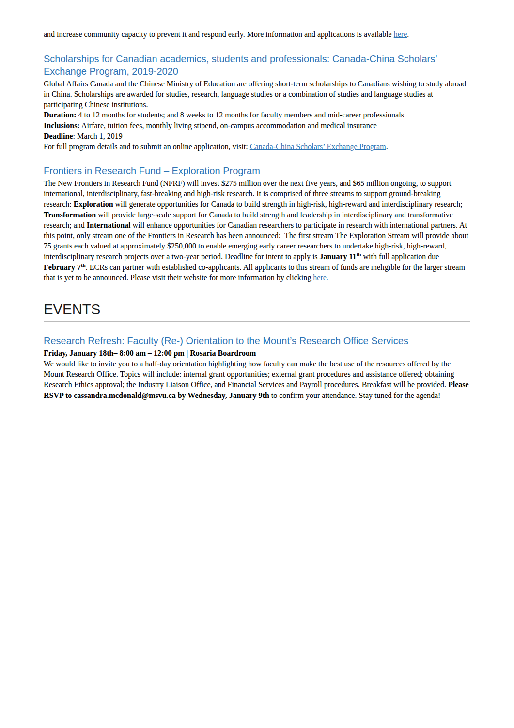and increase community capacity to prevent it and respond early. More information and applications is available here.
Scholarships for Canadian academics, students and professionals: Canada-China Scholars’ Exchange Program, 2019-2020
Global Affairs Canada and the Chinese Ministry of Education are offering short-term scholarships to Canadians wishing to study abroad in China. Scholarships are awarded for studies, research, language studies or a combination of studies and language studies at participating Chinese institutions.
Duration: 4 to 12 months for students; and 8 weeks to 12 months for faculty members and mid-career professionals
Inclusions: Airfare, tuition fees, monthly living stipend, on-campus accommodation and medical insurance
Deadline: March 1, 2019
For full program details and to submit an online application, visit: Canada-China Scholars’ Exchange Program.
Frontiers in Research Fund – Exploration Program
The New Frontiers in Research Fund (NFRF) will invest $275 million over the next five years, and $65 million ongoing, to support international, interdisciplinary, fast-breaking and high-risk research. It is comprised of three streams to support ground-breaking research: Exploration will generate opportunities for Canada to build strength in high-risk, high-reward and interdisciplinary research; Transformation will provide large-scale support for Canada to build strength and leadership in interdisciplinary and transformative research; and International will enhance opportunities for Canadian researchers to participate in research with international partners. At this point, only stream one of the Frontiers in Research has been announced: The first stream The Exploration Stream will provide about 75 grants each valued at approximately $250,000 to enable emerging early career researchers to undertake high-risk, high-reward, interdisciplinary research projects over a two-year period. Deadline for intent to apply is January 11th with full application due February 7th. ECRs can partner with established co-applicants. All applicants to this stream of funds are ineligible for the larger stream that is yet to be announced. Please visit their website for more information by clicking here.
EVENTS
Research Refresh: Faculty (Re-) Orientation to the Mount’s Research Office Services
Friday, January 18th– 8:00 am – 12:00 pm | Rosaria Boardroom
We would like to invite you to a half-day orientation highlighting how faculty can make the best use of the resources offered by the Mount Research Office. Topics will include: internal grant opportunities; external grant procedures and assistance offered; obtaining Research Ethics approval; the Industry Liaison Office, and Financial Services and Payroll procedures. Breakfast will be provided. Please RSVP to cassandra.mcdonald@msvu.ca by Wednesday, January 9th to confirm your attendance. Stay tuned for the agenda!